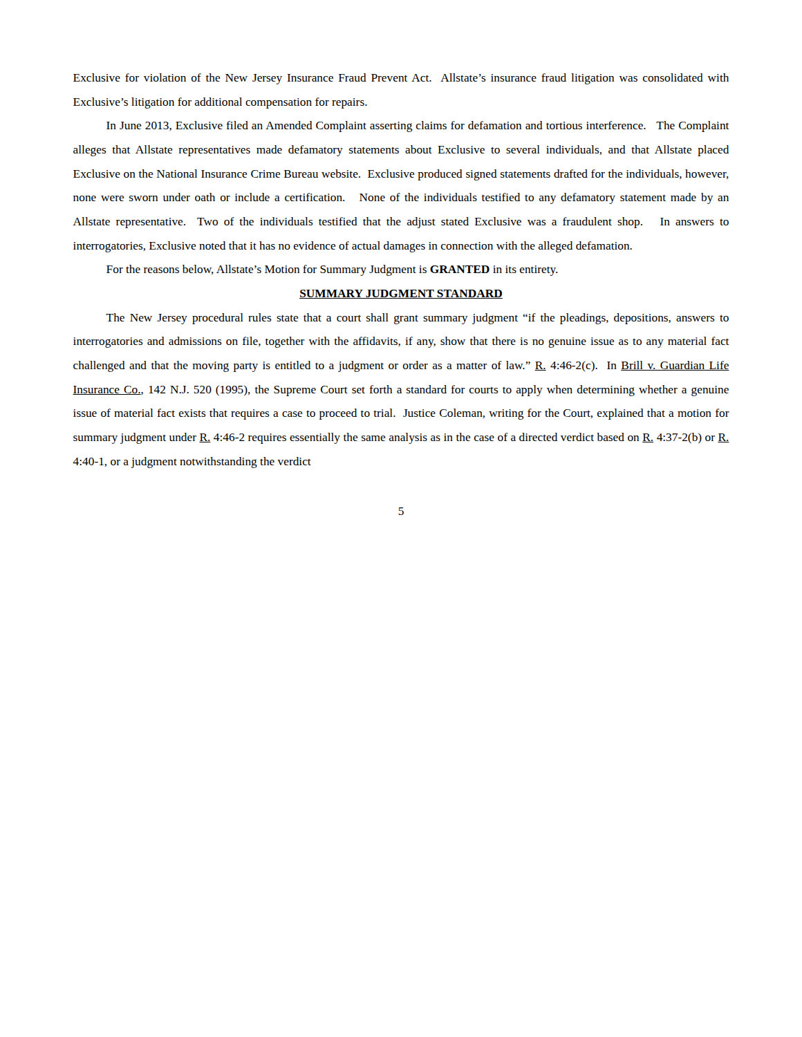Exclusive for violation of the New Jersey Insurance Fraud Prevent Act. Allstate’s insurance fraud litigation was consolidated with Exclusive’s litigation for additional compensation for repairs.
In June 2013, Exclusive filed an Amended Complaint asserting claims for defamation and tortious interference. The Complaint alleges that Allstate representatives made defamatory statements about Exclusive to several individuals, and that Allstate placed Exclusive on the National Insurance Crime Bureau website. Exclusive produced signed statements drafted for the individuals, however, none were sworn under oath or include a certification. None of the individuals testified to any defamatory statement made by an Allstate representative. Two of the individuals testified that the adjust stated Exclusive was a fraudulent shop. In answers to interrogatories, Exclusive noted that it has no evidence of actual damages in connection with the alleged defamation.
For the reasons below, Allstate’s Motion for Summary Judgment is GRANTED in its entirety.
SUMMARY JUDGMENT STANDARD
The New Jersey procedural rules state that a court shall grant summary judgment “if the pleadings, depositions, answers to interrogatories and admissions on file, together with the affidavits, if any, show that there is no genuine issue as to any material fact challenged and that the moving party is entitled to a judgment or order as a matter of law.” R. 4:46-2(c). In Brill v. Guardian Life Insurance Co., 142 N.J. 520 (1995), the Supreme Court set forth a standard for courts to apply when determining whether a genuine issue of material fact exists that requires a case to proceed to trial. Justice Coleman, writing for the Court, explained that a motion for summary judgment under R. 4:46-2 requires essentially the same analysis as in the case of a directed verdict based on R. 4:37-2(b) or R. 4:40-1, or a judgment notwithstanding the verdict
5